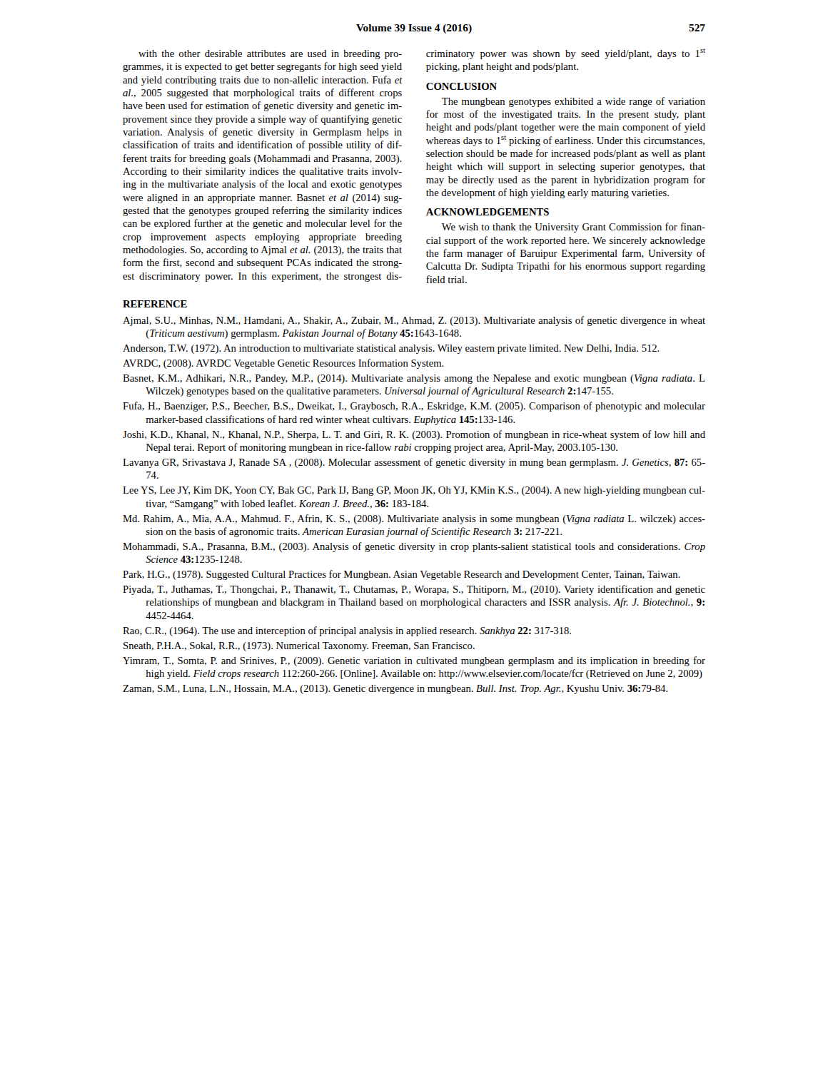Volume 39 Issue 4 (2016) 527
with the other desirable attributes are used in breeding programmes, it is expected to get better segregants for high seed yield and yield contributing traits due to non-allelic interaction. Fufa et al., 2005 suggested that morphological traits of different crops have been used for estimation of genetic diversity and genetic improvement since they provide a simple way of quantifying genetic variation. Analysis of genetic diversity in Germplasm helps in classification of traits and identification of possible utility of different traits for breeding goals (Mohammadi and Prasanna, 2003). According to their similarity indices the qualitative traits involving in the multivariate analysis of the local and exotic genotypes were aligned in an appropriate manner. Basnet et al (2014) suggested that the genotypes grouped referring the similarity indices can be explored further at the genetic and molecular level for the crop improvement aspects employing appropriate breeding methodologies. So, according to Ajmal et al. (2013), the traits that form the first, second and subsequent PCAs indicated the strongest discriminatory power. In this experiment, the strongest discriminatory power was shown by seed yield/plant, days to 1st picking, plant height and pods/plant.
CONCLUSION
The mungbean genotypes exhibited a wide range of variation for most of the investigated traits. In the present study, plant height and pods/plant together were the main component of yield whereas days to 1st picking of earliness. Under this circumstances, selection should be made for increased pods/plant as well as plant height which will support in selecting superior genotypes, that may be directly used as the parent in hybridization program for the development of high yielding early maturing varieties.
ACKNOWLEDGEMENTS
We wish to thank the University Grant Commission for financial support of the work reported here. We sincerely acknowledge the farm manager of Baruipur Experimental farm, University of Calcutta Dr. Sudipta Tripathi for his enormous support regarding field trial.
REFERENCE
Ajmal, S.U., Minhas, N.M., Hamdani, A., Shakir, A., Zubair, M., Ahmad, Z. (2013). Multivariate analysis of genetic divergence in wheat (Triticum aestivum) germplasm. Pakistan Journal of Botany 45: 1643-1648.
Anderson, T.W. (1972). An introduction to multivariate statistical analysis. Wiley eastern private limited. New Delhi, India. 512.
AVRDC, (2008). AVRDC Vegetable Genetic Resources Information System.
Basnet, K.M., Adhikari, N.R., Pandey, M.P., (2014). Multivariate analysis among the Nepalese and exotic mungbean (Vigna radiata. L Wilczek) genotypes based on the qualitative parameters. Universal journal of Agricultural Research 2: 147-155.
Fufa, H., Baenziger, P.S., Beecher, B.S., Dweikat, I., Graybosch, R.A., Eskridge, K.M. (2005). Comparison of phenotypic and molecular marker-based classifications of hard red winter wheat cultivars. Euphytica 145: 133-146.
Joshi, K.D., Khanal, N., Khanal, N.P., Sherpa, L. T. and Giri, R. K. (2003). Promotion of mungbean in rice-wheat system of low hill and Nepal terai. Report of monitoring mungbean in rice-fallow rabi cropping project area, April-May, 2003.105-130.
Lavanya GR, Srivastava J, Ranade SA , (2008). Molecular assessment of genetic diversity in mung bean germplasm. J. Genetics, 87: 65- 74.
Lee YS, Lee JY, Kim DK, Yoon CY, Bak GC, Park IJ, Bang GP, Moon JK, Oh YJ, KMin K.S., (2004). A new high-yielding mungbean cultivar, “Samgang” with lobed leaflet. Korean J. Breed., 36: 183-184.
Md. Rahim, A., Mia, A.A., Mahmud. F., Afrin, K. S., (2008). Multivariate analysis in some mungbean (Vigna radiata L. wilczek) accession on the basis of agronomic traits. American Eurasian journal of Scientific Research 3: 217-221.
Mohammadi, S.A., Prasanna, B.M., (2003). Analysis of genetic diversity in crop plants-salient statistical tools and considerations. Crop Science 43: 1235-1248.
Park, H.G., (1978). Suggested Cultural Practices for Mungbean. Asian Vegetable Research and Development Center, Tainan, Taiwan.
Piyada, T., Juthamas, T., Thongchai, P., Thanawit, T., Chutamas, P., Worapa, S., Thitiporn, M., (2010). Variety identification and genetic relationships of mungbean and blackgram in Thailand based on morphological characters and ISSR analysis. Afr. J. Biotechnol., 9: 4452-4464.
Rao, C.R., (1964). The use and interception of principal analysis in applied research. Sankhya 22: 317-318.
Sneath, P.H.A., Sokal, R.R., (1973). Numerical Taxonomy. Freeman, San Francisco.
Yimram, T., Somta, P. and Srinives, P., (2009). Genetic variation in cultivated mungbean germplasm and its implication in breeding for high yield. Field crops research 112:260-266. [Online]. Available on: http://www.elsevier.com/locate/fcr (Retrieved on June 2, 2009)
Zaman, S.M., Luna, L.N., Hossain, M.A., (2013). Genetic divergence in mungbean. Bull. Inst. Trop. Agr., Kyushu Univ. 36: 79-84.